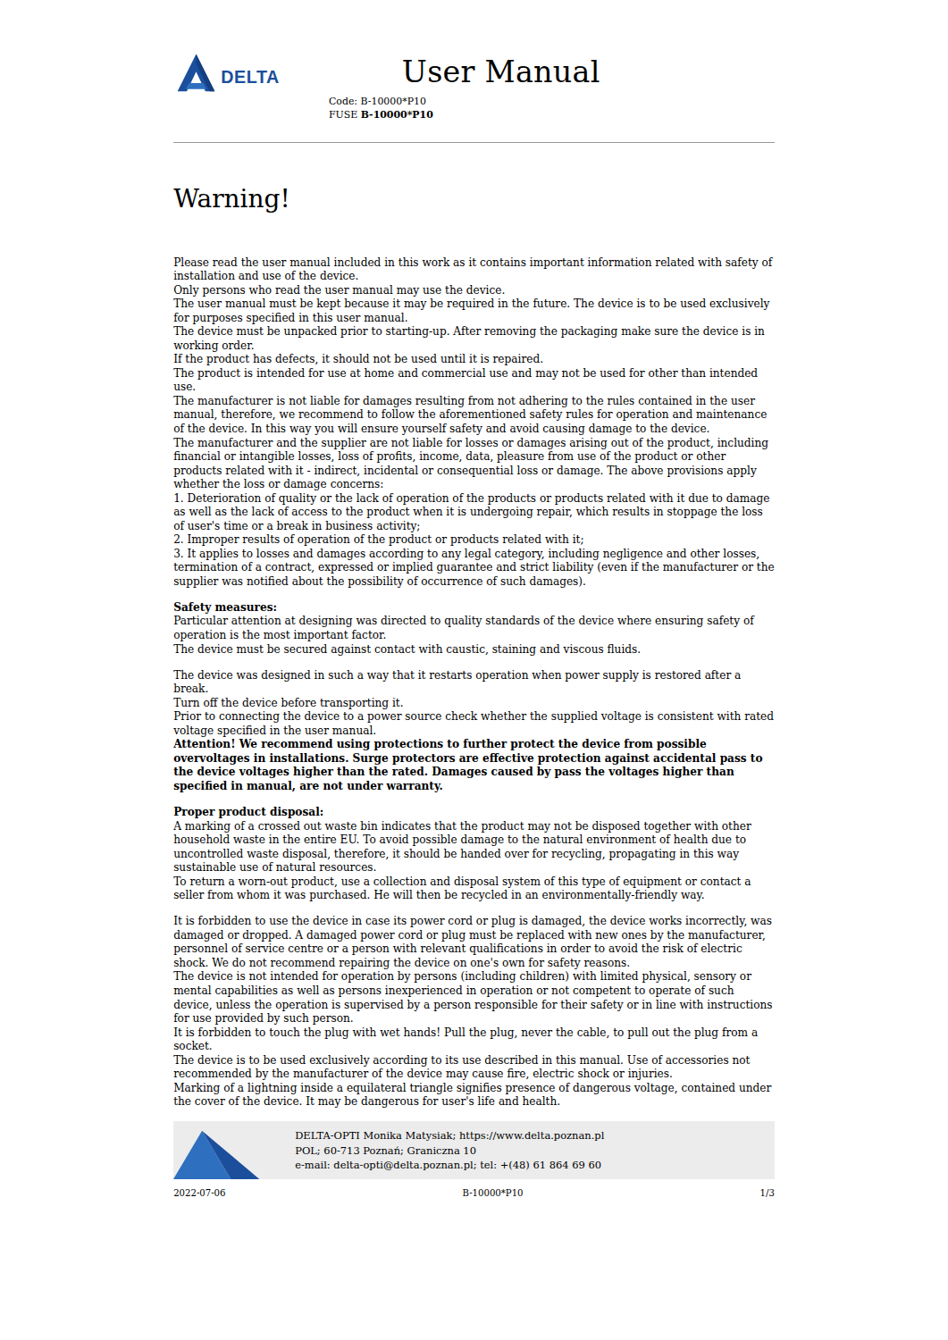DELTA
User Manual
Code: B-10000*P10
FUSE B-10000*P10
Warning!
Please read the user manual included in this work as it contains important information related with safety of installation and use of the device.
Only persons who read the user manual may use the device.
The user manual must be kept because it may be required in the future. The device is to be used exclusively for purposes specified in this user manual.
The device must be unpacked prior to starting-up. After removing the packaging make sure the device is in working order.
If the product has defects, it should not be used until it is repaired.
The product is intended for use at home and commercial use and may not be used for other than intended use.
The manufacturer is not liable for damages resulting from not adhering to the rules contained in the user manual, therefore, we recommend to follow the aforementioned safety rules for operation and maintenance of the device. In this way you will ensure yourself safety and avoid causing damage to the device.
The manufacturer and the supplier are not liable for losses or damages arising out of the product, including financial or intangible losses, loss of profits, income, data, pleasure from use of the product or other products related with it - indirect, incidental or consequential loss or damage. The above provisions apply whether the loss or damage concerns:
1. Deterioration of quality or the lack of operation of the products or products related with it due to damage as well as the lack of access to the product when it is undergoing repair, which results in stoppage the loss of user's time or a break in business activity;
2. Improper results of operation of the product or products related with it;
3. It applies to losses and damages according to any legal category, including negligence and other losses, termination of a contract, expressed or implied guarantee and strict liability (even if the manufacturer or the supplier was notified about the possibility of occurrence of such damages).
Safety measures:
Particular attention at designing was directed to quality standards of the device where ensuring safety of operation is the most important factor.
The device must be secured against contact with caustic, staining and viscous fluids.
The device was designed in such a way that it restarts operation when power supply is restored after a break.
Turn off the device before transporting it.
Prior to connecting the device to a power source check whether the supplied voltage is consistent with rated voltage specified in the user manual.
Attention! We recommend using protections to further protect the device from possible overvoltages in installations. Surge protectors are effective protection against accidental pass to the device voltages higher than the rated. Damages caused by pass the voltages higher than specified in manual, are not under warranty.
Proper product disposal:
A marking of a crossed out waste bin indicates that the product may not be disposed together with other household waste in the entire EU. To avoid possible damage to the natural environment of health due to uncontrolled waste disposal, therefore, it should be handed over for recycling, propagating in this way sustainable use of natural resources.
To return a worn-out product, use a collection and disposal system of this type of equipment or contact a seller from whom it was purchased. He will then be recycled in an environmentally-friendly way.
It is forbidden to use the device in case its power cord or plug is damaged, the device works incorrectly, was damaged or dropped. A damaged power cord or plug must be replaced with new ones by the manufacturer, personnel of service centre or a person with relevant qualifications in order to avoid the risk of electric shock. We do not recommend repairing the device on one's own for safety reasons.
The device is not intended for operation by persons (including children) with limited physical, sensory or mental capabilities as well as persons inexperienced in operation or not competent to operate of such device, unless the operation is supervised by a person responsible for their safety or in line with instructions for use provided by such person.
It is forbidden to touch the plug with wet hands! Pull the plug, never the cable, to pull out the plug from a socket.
The device is to be used exclusively according to its use described in this manual. Use of accessories not recommended by the manufacturer of the device may cause fire, electric shock or injuries.
Marking of a lightning inside a equilateral triangle signifies presence of dangerous voltage, contained under the cover of the device. It may be dangerous for user's life and health.
DELTA-OPTI Monika Matysiak; https://www.delta.poznan.pl
POL; 60-713 Poznań; Graniczna 10
e-mail: delta-opti@delta.poznan.pl; tel: +(48) 61 864 69 60
2022-07-06
B-10000*P10
1/3